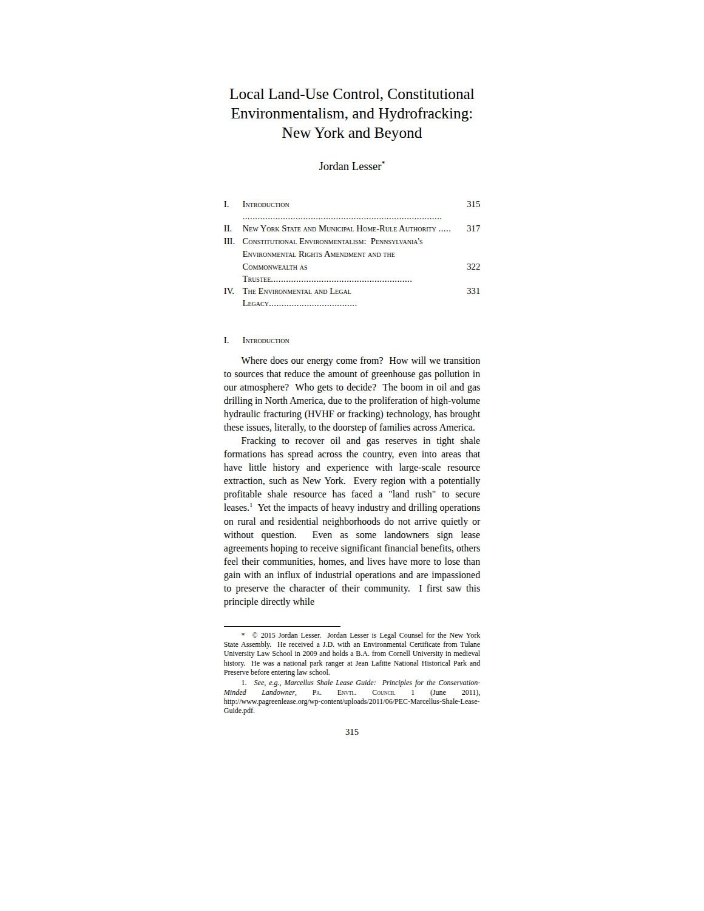Local Land-Use Control, Constitutional
Environmentalism, and Hydrofracking:
New York and Beyond
Jordan Lesser*
| I. | Introduction ............................................................................... | 315 |
| II. | New York State and Municipal Home-Rule Authority ..... | 317 |
| III. | Constitutional Environmentalism: Pennsylvania's | |
| | Environmental Rights Amendment and the | |
| | Commonwealth as Trustee ........................................................ | 322 |
| IV. | The Environmental and Legal Legacy ................................... | 331 |
I. Introduction
Where does our energy come from? How will we transition to sources that reduce the amount of greenhouse gas pollution in our atmosphere? Who gets to decide? The boom in oil and gas drilling in North America, due to the proliferation of high-volume hydraulic fracturing (HVHF or fracking) technology, has brought these issues, literally, to the doorstep of families across America.
Fracking to recover oil and gas reserves in tight shale formations has spread across the country, even into areas that have little history and experience with large-scale resource extraction, such as New York. Every region with a potentially profitable shale resource has faced a "land rush" to secure leases.1 Yet the impacts of heavy industry and drilling operations on rural and residential neighborhoods do not arrive quietly or without question. Even as some landowners sign lease agreements hoping to receive significant financial benefits, others feel their communities, homes, and lives have more to lose than gain with an influx of industrial operations and are impassioned to preserve the character of their community. I first saw this principle directly while
* © 2015 Jordan Lesser. Jordan Lesser is Legal Counsel for the New York State Assembly. He received a J.D. with an Environmental Certificate from Tulane University Law School in 2009 and holds a B.A. from Cornell University in medieval history. He was a national park ranger at Jean Lafitte National Historical Park and Preserve before entering law school.
1. See, e.g., Marcellus Shale Lease Guide: Principles for the Conservation-Minded Landowner, Pa. Envtl. Council 1 (June 2011), http://www.pagreenlease.org/wp-content/uploads/2011/06/PEC-Marcellus-Shale-Lease-Guide.pdf.
315